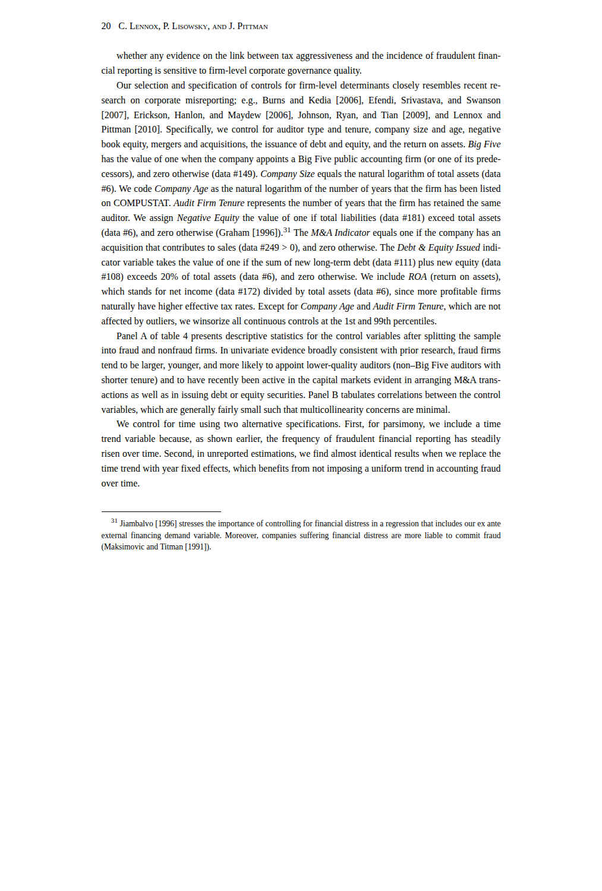20 C. Lennox, P. Lisowsky, and J. Pittman
whether any evidence on the link between tax aggressiveness and the incidence of fraudulent financial reporting is sensitive to firm-level corporate governance quality.
Our selection and specification of controls for firm-level determinants closely resembles recent research on corporate misreporting; e.g., Burns and Kedia [2006], Efendi, Srivastava, and Swanson [2007], Erickson, Hanlon, and Maydew [2006], Johnson, Ryan, and Tian [2009], and Lennox and Pittman [2010]. Specifically, we control for auditor type and tenure, company size and age, negative book equity, mergers and acquisitions, the issuance of debt and equity, and the return on assets. Big Five has the value of one when the company appoints a Big Five public accounting firm (or one of its predecessors), and zero otherwise (data #149). Company Size equals the natural logarithm of total assets (data #6). We code Company Age as the natural logarithm of the number of years that the firm has been listed on COMPUSTAT. Audit Firm Tenure represents the number of years that the firm has retained the same auditor. We assign Negative Equity the value of one if total liabilities (data #181) exceed total assets (data #6), and zero otherwise (Graham [1996]).31 The M&A Indicator equals one if the company has an acquisition that contributes to sales (data #249 > 0), and zero otherwise. The Debt & Equity Issued indicator variable takes the value of one if the sum of new long-term debt (data #111) plus new equity (data #108) exceeds 20% of total assets (data #6), and zero otherwise. We include ROA (return on assets), which stands for net income (data #172) divided by total assets (data #6), since more profitable firms naturally have higher effective tax rates. Except for Company Age and Audit Firm Tenure, which are not affected by outliers, we winsorize all continuous controls at the 1st and 99th percentiles.
Panel A of table 4 presents descriptive statistics for the control variables after splitting the sample into fraud and nonfraud firms. In univariate evidence broadly consistent with prior research, fraud firms tend to be larger, younger, and more likely to appoint lower-quality auditors (non–Big Five auditors with shorter tenure) and to have recently been active in the capital markets evident in arranging M&A transactions as well as in issuing debt or equity securities. Panel B tabulates correlations between the control variables, which are generally fairly small such that multicollinearity concerns are minimal.
We control for time using two alternative specifications. First, for parsimony, we include a time trend variable because, as shown earlier, the frequency of fraudulent financial reporting has steadily risen over time. Second, in unreported estimations, we find almost identical results when we replace the time trend with year fixed effects, which benefits from not imposing a uniform trend in accounting fraud over time.
31 Jiambalvo [1996] stresses the importance of controlling for financial distress in a regression that includes our ex ante external financing demand variable. Moreover, companies suffering financial distress are more liable to commit fraud (Maksimovic and Titman [1991]).